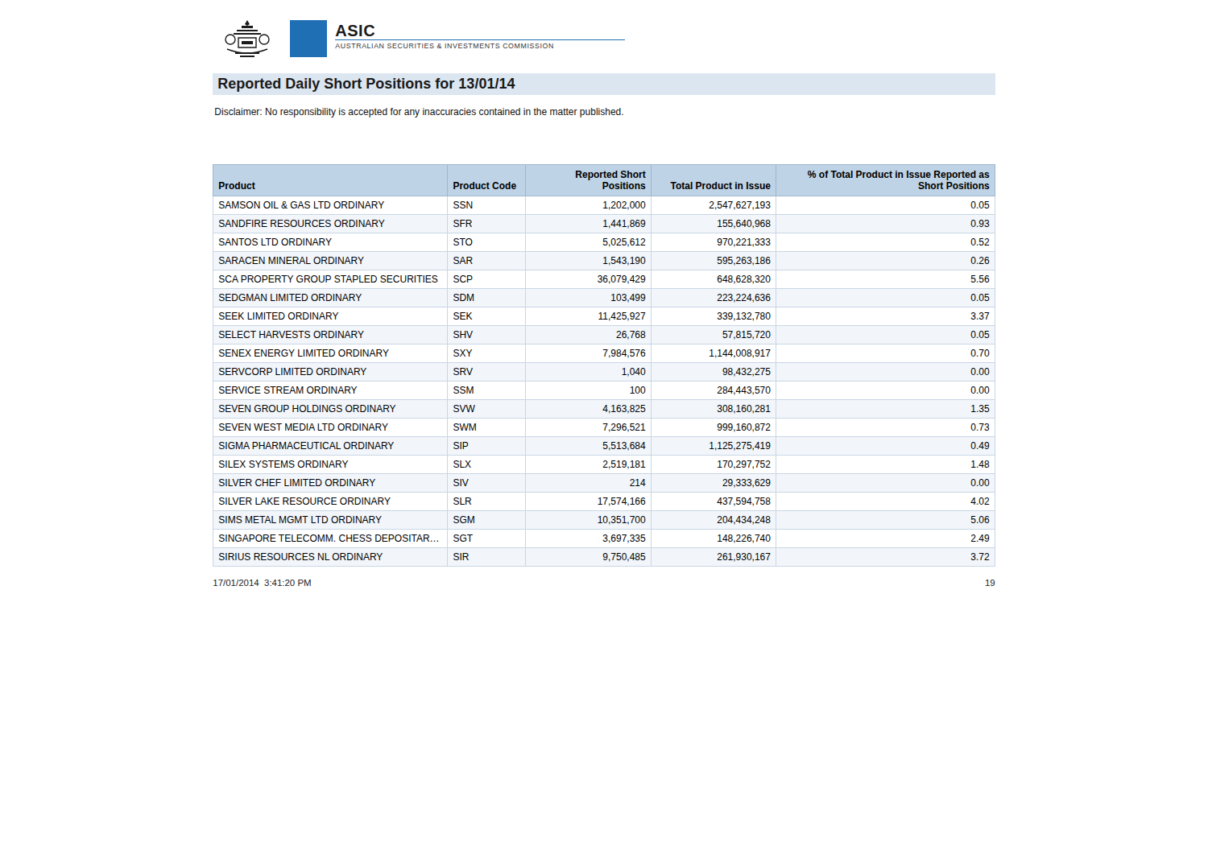ASIC
Australian Securities & Investments Commission
Reported Daily Short Positions for 13/01/14
Disclaimer: No responsibility is accepted for any inaccuracies contained in the matter published.
| Product | Product Code | Reported Short Positions | Total Product in Issue | % of Total Product in Issue Reported as Short Positions |
| --- | --- | --- | --- | --- |
| SAMSON OIL & GAS LTD ORDINARY | SSN | 1,202,000 | 2,547,627,193 | 0.05 |
| SANDFIRE RESOURCES ORDINARY | SFR | 1,441,869 | 155,640,968 | 0.93 |
| SANTOS LTD ORDINARY | STO | 5,025,612 | 970,221,333 | 0.52 |
| SARACEN MINERAL ORDINARY | SAR | 1,543,190 | 595,263,186 | 0.26 |
| SCA PROPERTY GROUP STAPLED SECURITIES | SCP | 36,079,429 | 648,628,320 | 5.56 |
| SEDGMAN LIMITED ORDINARY | SDM | 103,499 | 223,224,636 | 0.05 |
| SEEK LIMITED ORDINARY | SEK | 11,425,927 | 339,132,780 | 3.37 |
| SELECT HARVESTS ORDINARY | SHV | 26,768 | 57,815,720 | 0.05 |
| SENEX ENERGY LIMITED ORDINARY | SXY | 7,984,576 | 1,144,008,917 | 0.70 |
| SERVCORP LIMITED ORDINARY | SRV | 1,040 | 98,432,275 | 0.00 |
| SERVICE STREAM ORDINARY | SSM | 100 | 284,443,570 | 0.00 |
| SEVEN GROUP HOLDINGS ORDINARY | SVW | 4,163,825 | 308,160,281 | 1.35 |
| SEVEN WEST MEDIA LTD ORDINARY | SWM | 7,296,521 | 999,160,872 | 0.73 |
| SIGMA PHARMACEUTICAL ORDINARY | SIP | 5,513,684 | 1,125,275,419 | 0.49 |
| SILEX SYSTEMS ORDINARY | SLX | 2,519,181 | 170,297,752 | 1.48 |
| SILVER CHEF LIMITED ORDINARY | SIV | 214 | 29,333,629 | 0.00 |
| SILVER LAKE RESOURCE ORDINARY | SLR | 17,574,166 | 437,594,758 | 4.02 |
| SIMS METAL MGMT LTD ORDINARY | SGM | 10,351,700 | 204,434,248 | 5.06 |
| SINGAPORE TELECOMM. CHESS DEPOSITARY INT | SGT | 3,697,335 | 148,226,740 | 2.49 |
| SIRIUS RESOURCES NL ORDINARY | SIR | 9,750,485 | 261,930,167 | 3.72 |
17/01/2014 3:41:20 PM 19